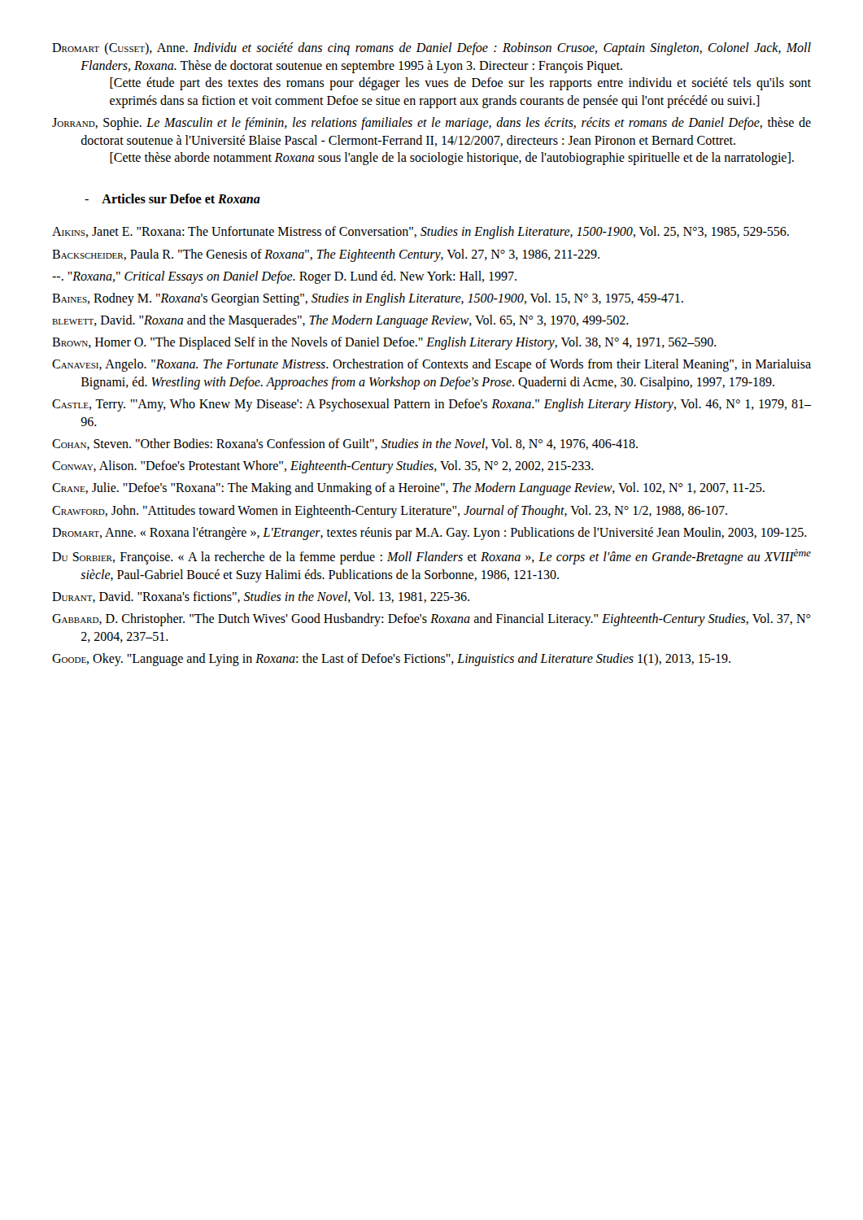Dromart (Cusset), Anne. Individu et société dans cinq romans de Daniel Defoe : Robinson Crusoe, Captain Singleton, Colonel Jack, Moll Flanders, Roxana. Thèse de doctorat soutenue en septembre 1995 à Lyon 3. Directeur : François Piquet. [Cette étude part des textes des romans pour dégager les vues de Defoe sur les rapports entre individu et société tels qu'ils sont exprimés dans sa fiction et voit comment Defoe se situe en rapport aux grands courants de pensée qui l'ont précédé ou suivi.]
Jorrand, Sophie. Le Masculin et le féminin, les relations familiales et le mariage, dans les écrits, récits et romans de Daniel Defoe, thèse de doctorat soutenue à l'Université Blaise Pascal - Clermont-Ferrand II, 14/12/2007, directeurs : Jean Pironon et Bernard Cottret. [Cette thèse aborde notamment Roxana sous l'angle de la sociologie historique, de l'autobiographie spirituelle et de la narratologie].
Articles sur Defoe et Roxana
Aikins, Janet E. "Roxana: The Unfortunate Mistress of Conversation", Studies in English Literature, 1500-1900, Vol. 25, N°3, 1985, 529-556.
Backscheider, Paula R. "The Genesis of Roxana", The Eighteenth Century, Vol. 27, N° 3, 1986, 211-229.
--. "Roxana," Critical Essays on Daniel Defoe. Roger D. Lund éd. New York: Hall, 1997.
Baines, Rodney M. "Roxana's Georgian Setting", Studies in English Literature, 1500-1900, Vol. 15, N° 3, 1975, 459-471.
blewett, David. "Roxana and the Masquerades", The Modern Language Review, Vol. 65, N° 3, 1970, 499-502.
Brown, Homer O. "The Displaced Self in the Novels of Daniel Defoe." English Literary History, Vol. 38, N° 4, 1971, 562–590.
Canavesi, Angelo. "Roxana. The Fortunate Mistress. Orchestration of Contexts and Escape of Words from their Literal Meaning", in Marialuisa Bignami, éd. Wrestling with Defoe. Approaches from a Workshop on Defoe's Prose. Quaderni di Acme, 30. Cisalpino, 1997, 179-189.
Castle, Terry. "'Amy, Who Knew My Disease': A Psychosexual Pattern in Defoe's Roxana." English Literary History, Vol. 46, N° 1, 1979, 81–96.
Cohan, Steven. "Other Bodies: Roxana's Confession of Guilt", Studies in the Novel, Vol. 8, N° 4, 1976, 406-418.
Conway, Alison. "Defoe's Protestant Whore", Eighteenth-Century Studies, Vol. 35, N° 2, 2002, 215-233.
Crane, Julie. "Defoe's "Roxana": The Making and Unmaking of a Heroine", The Modern Language Review, Vol. 102, N° 1, 2007, 11-25.
Crawford, John. "Attitudes toward Women in Eighteenth-Century Literature", Journal of Thought, Vol. 23, N° 1/2, 1988, 86-107.
Dromart, Anne. « Roxana l'étrangère », L'Etranger, textes réunis par M.A. Gay. Lyon : Publications de l'Université Jean Moulin, 2003, 109-125.
Du Sorbier, Françoise. « A la recherche de la femme perdue : Moll Flanders et Roxana », Le corps et l'âme en Grande-Bretagne au XVIIIème siècle, Paul-Gabriel Boucé et Suzy Halimi éds. Publications de la Sorbonne, 1986, 121-130.
Durant, David. "Roxana's fictions", Studies in the Novel, Vol. 13, 1981, 225-36.
Gabbard, D. Christopher. "The Dutch Wives' Good Husbandry: Defoe's Roxana and Financial Literacy." Eighteenth-Century Studies, Vol. 37, N° 2, 2004, 237–51.
Goode, Okey. "Language and Lying in Roxana: the Last of Defoe's Fictions", Linguistics and Literature Studies 1(1), 2013, 15-19.